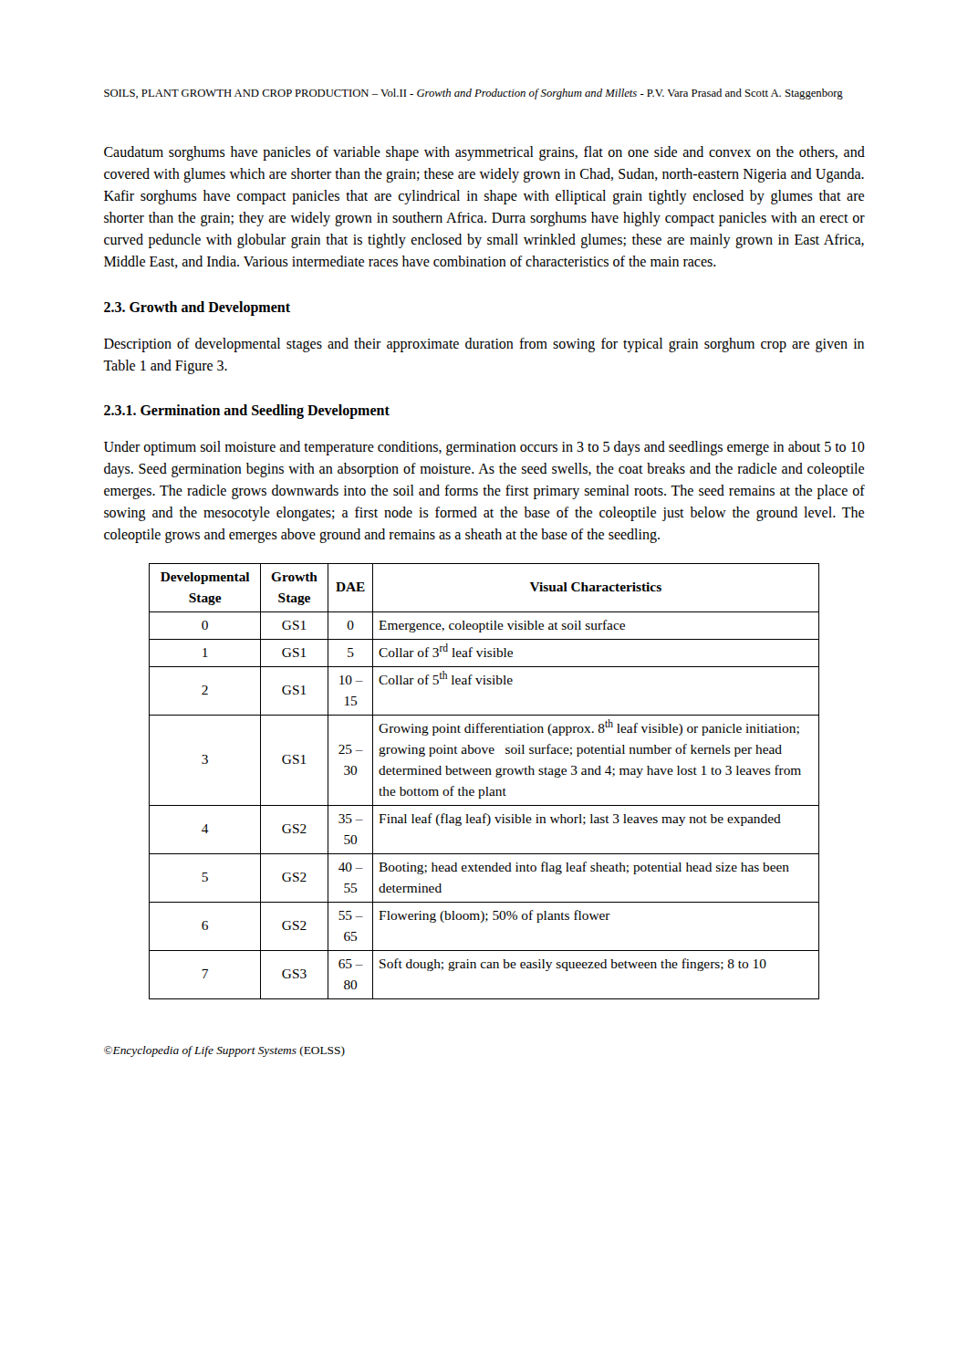SOILS, PLANT GROWTH AND CROP PRODUCTION – Vol.II - Growth and Production of Sorghum and Millets - P.V. Vara Prasad and Scott A. Staggenborg
Caudatum sorghums have panicles of variable shape with asymmetrical grains, flat on one side and convex on the others, and covered with glumes which are shorter than the grain; these are widely grown in Chad, Sudan, north-eastern Nigeria and Uganda. Kafir sorghums have compact panicles that are cylindrical in shape with elliptical grain tightly enclosed by glumes that are shorter than the grain; they are widely grown in southern Africa. Durra sorghums have highly compact panicles with an erect or curved peduncle with globular grain that is tightly enclosed by small wrinkled glumes; these are mainly grown in East Africa, Middle East, and India. Various intermediate races have combination of characteristics of the main races.
2.3. Growth and Development
Description of developmental stages and their approximate duration from sowing for typical grain sorghum crop are given in Table 1 and Figure 3.
2.3.1. Germination and Seedling Development
Under optimum soil moisture and temperature conditions, germination occurs in 3 to 5 days and seedlings emerge in about 5 to 10 days. Seed germination begins with an absorption of moisture. As the seed swells, the coat breaks and the radicle and coleoptile emerges. The radicle grows downwards into the soil and forms the first primary seminal roots. The seed remains at the place of sowing and the mesocotyle elongates; a first node is formed at the base of the coleoptile just below the ground level. The coleoptile grows and emerges above ground and remains as a sheath at the base of the seedling.
| Developmental Stage | Growth Stage | DAE | Visual Characteristics |
| --- | --- | --- | --- |
| 0 | GS1 | 0 | Emergence, coleoptile visible at soil surface |
| 1 | GS1 | 5 | Collar of 3 rd leaf visible |
| 2 | GS1 | 10 – 15 | Collar of 5 th leaf visible |
| 3 | GS1 | 25 – 30 | Growing point differentiation (approx. 8 th leaf visible) or panicle initiation; growing point above soil surface; potential number of kernels per head determined between growth stage 3 and 4; may have lost 1 to 3 leaves from the bottom of the plant |
| 4 | GS2 | 35 – 50 | Final leaf (flag leaf) visible in whorl; last 3 leaves may not be expanded |
| 5 | GS2 | 40 – 55 | Booting; head extended into flag leaf sheath; potential head size has been determined |
| 6 | GS2 | 55 – 65 | Flowering (bloom); 50% of plants flower |
| 7 | GS3 | 65 – 80 | Soft dough; grain can be easily squeezed between the fingers; 8 to 10 |
©Encyclopedia of Life Support Systems (EOLSS)